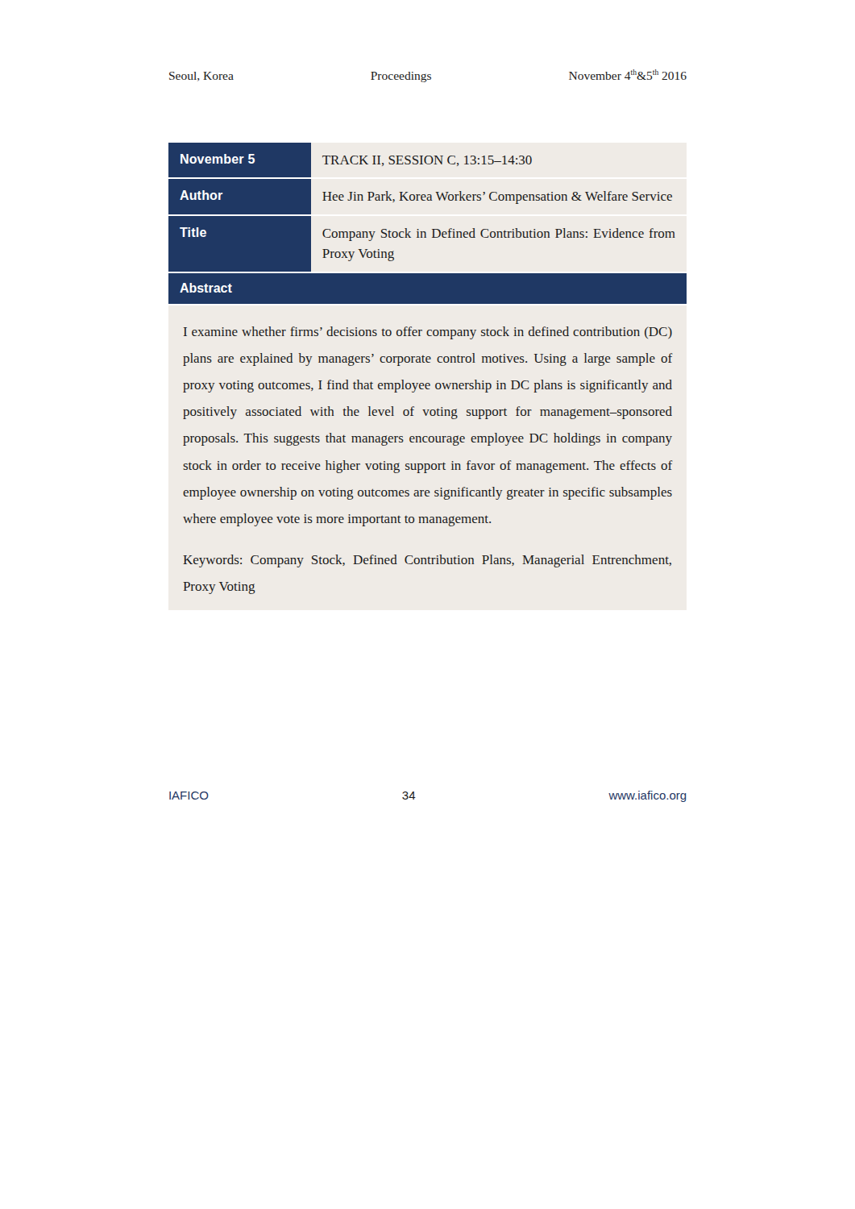Seoul, Korea Proceedings November 4th&5th 2016
| November 5 | TRACK II, SESSION C, 13:15–14:30 |
| Author | Hee Jin Park, Korea Workers’ Compensation & Welfare Service |
| Title | Company Stock in Defined Contribution Plans: Evidence from Proxy Voting |
| Abstract |
I examine whether firms’ decisions to offer company stock in defined contribution (DC) plans are explained by managers’ corporate control motives. Using a large sample of proxy voting outcomes, I find that employee ownership in DC plans is significantly and positively associated with the level of voting support for management–sponsored proposals. This suggests that managers encourage employee DC holdings in company stock in order to receive higher voting support in favor of management. The effects of employee ownership on voting outcomes are significantly greater in specific subsamples where employee vote is more important to management.
Keywords: Company Stock, Defined Contribution Plans, Managerial Entrenchment, Proxy Voting
IAFICO 34 www.iafico.org